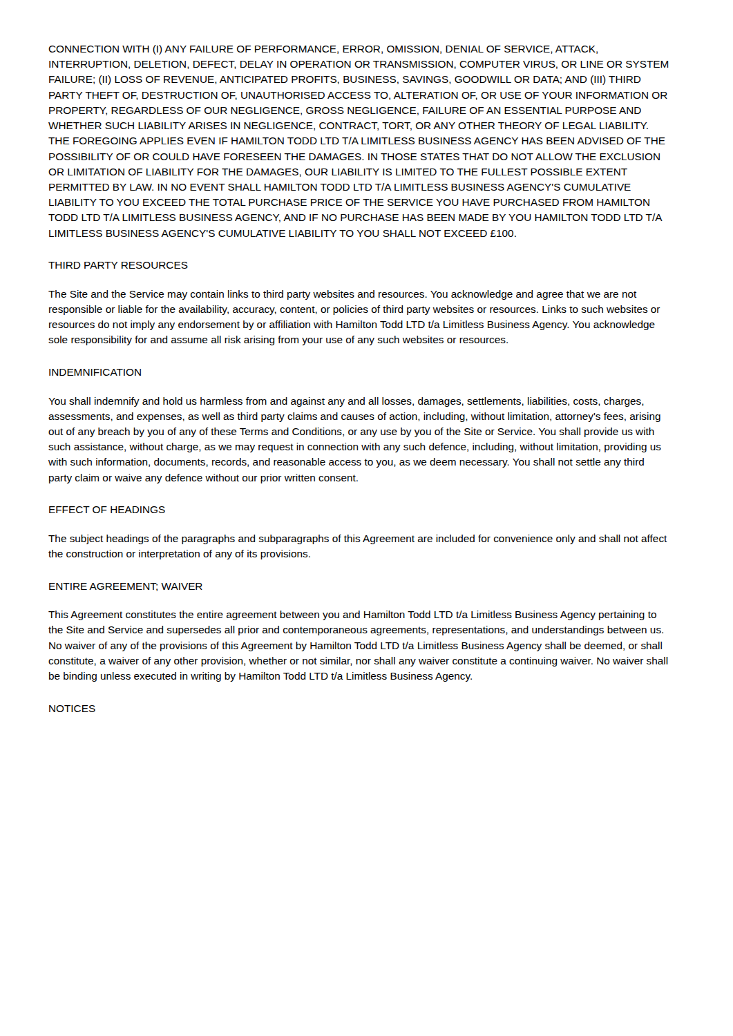Connection with (i) any failure of performance, error, omission, denial of service, attack, interruption, deletion, defect, delay in operation or transmission, computer virus, or line or system failure; (ii) loss of revenue, anticipated profits, business, savings, goodwill or data; and (iii) third party theft of, destruction of, unauthorised access to, alteration of, or use of your information or property, regardless of our negligence, gross negligence, failure of an essential purpose and whether such liability arises in negligence, contract, tort, or any other theory of legal liability. The foregoing applies even if Hamilton Todd LTD t/a Limitless Business Agency has been advised of the possibility of or could have foreseen the damages. In those states that do not allow the exclusion or limitation of liability for the damages, our liability is limited to the fullest possible extent permitted by law. In no event shall Hamilton Todd LTD t/a Limitless Business Agency's cumulative liability to you exceed the total purchase price of the service you have purchased from Hamilton Todd LTD t/a Limitless Business Agency, and if no purchase has been made by you Hamilton Todd LTD t/a Limitless Business Agency's cumulative liability to you shall not exceed £100.
Third Party Resources
The Site and the Service may contain links to third party websites and resources. You acknowledge and agree that we are not responsible or liable for the availability, accuracy, content, or policies of third party websites or resources. Links to such websites or resources do not imply any endorsement by or affiliation with Hamilton Todd LTD t/a Limitless Business Agency. You acknowledge sole responsibility for and assume all risk arising from your use of any such websites or resources.
Indemnification
You shall indemnify and hold us harmless from and against any and all losses, damages, settlements, liabilities, costs, charges, assessments, and expenses, as well as third party claims and causes of action, including, without limitation, attorney's fees, arising out of any breach by you of any of these Terms and Conditions, or any use by you of the Site or Service. You shall provide us with such assistance, without charge, as we may request in connection with any such defence, including, without limitation, providing us with such information, documents, records, and reasonable access to you, as we deem necessary. You shall not settle any third party claim or waive any defence without our prior written consent.
Effect of Headings
The subject headings of the paragraphs and subparagraphs of this Agreement are included for convenience only and shall not affect the construction or interpretation of any of its provisions.
Entire Agreement; Waiver
This Agreement constitutes the entire agreement between you and Hamilton Todd LTD t/a Limitless Business Agency pertaining to the Site and Service and supersedes all prior and contemporaneous agreements, representations, and understandings between us. No waiver of any of the provisions of this Agreement by Hamilton Todd LTD t/a Limitless Business Agency shall be deemed, or shall constitute, a waiver of any other provision, whether or not similar, nor shall any waiver constitute a continuing waiver. No waiver shall be binding unless executed in writing by Hamilton Todd LTD t/a Limitless Business Agency.
Notices